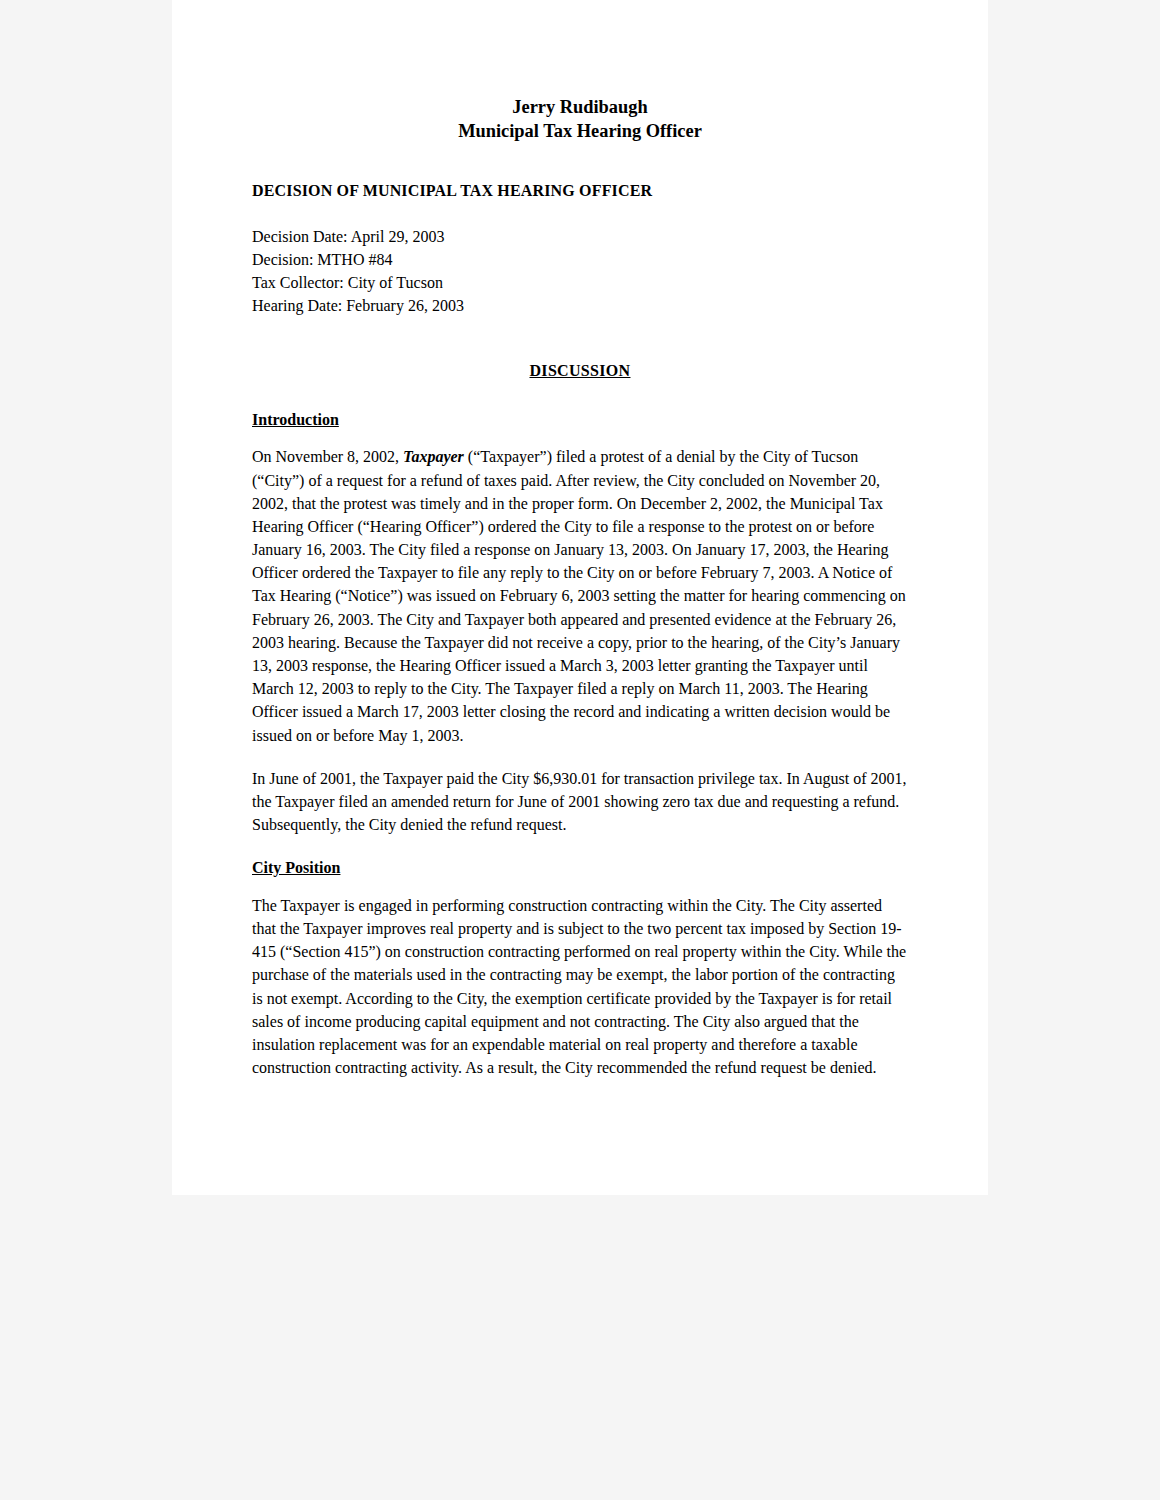Jerry Rudibaugh
Municipal Tax Hearing Officer
Decision of Municipal Tax Hearing Officer
Decision Date: April 29, 2003
Decision: MTHO #84
Tax Collector: City of Tucson
Hearing Date: February 26, 2003
Discussion
Introduction
On November 8, 2002, Taxpayer (“Taxpayer”) filed a protest of a denial by the City of Tucson (“City”) of a request for a refund of taxes paid. After review, the City concluded on November 20, 2002, that the protest was timely and in the proper form. On December 2, 2002, the Municipal Tax Hearing Officer (“Hearing Officer”) ordered the City to file a response to the protest on or before January 16, 2003. The City filed a response on January 13, 2003. On January 17, 2003, the Hearing Officer ordered the Taxpayer to file any reply to the City on or before February 7, 2003. A Notice of Tax Hearing (“Notice”) was issued on February 6, 2003 setting the matter for hearing commencing on February 26, 2003. The City and Taxpayer both appeared and presented evidence at the February 26, 2003 hearing. Because the Taxpayer did not receive a copy, prior to the hearing, of the City’s January 13, 2003 response, the Hearing Officer issued a March 3, 2003 letter granting the Taxpayer until March 12, 2003 to reply to the City. The Taxpayer filed a reply on March 11, 2003. The Hearing Officer issued a March 17, 2003 letter closing the record and indicating a written decision would be issued on or before May 1, 2003.
In June of 2001, the Taxpayer paid the City $6,930.01 for transaction privilege tax. In August of 2001, the Taxpayer filed an amended return for June of 2001 showing zero tax due and requesting a refund. Subsequently, the City denied the refund request.
City Position
The Taxpayer is engaged in performing construction contracting within the City. The City asserted that the Taxpayer improves real property and is subject to the two percent tax imposed by Section 19-415 (“Section 415”) on construction contracting performed on real property within the City. While the purchase of the materials used in the contracting may be exempt, the labor portion of the contracting is not exempt. According to the City, the exemption certificate provided by the Taxpayer is for retail sales of income producing capital equipment and not contracting. The City also argued that the insulation replacement was for an expendable material on real property and therefore a taxable construction contracting activity. As a result, the City recommended the refund request be denied.